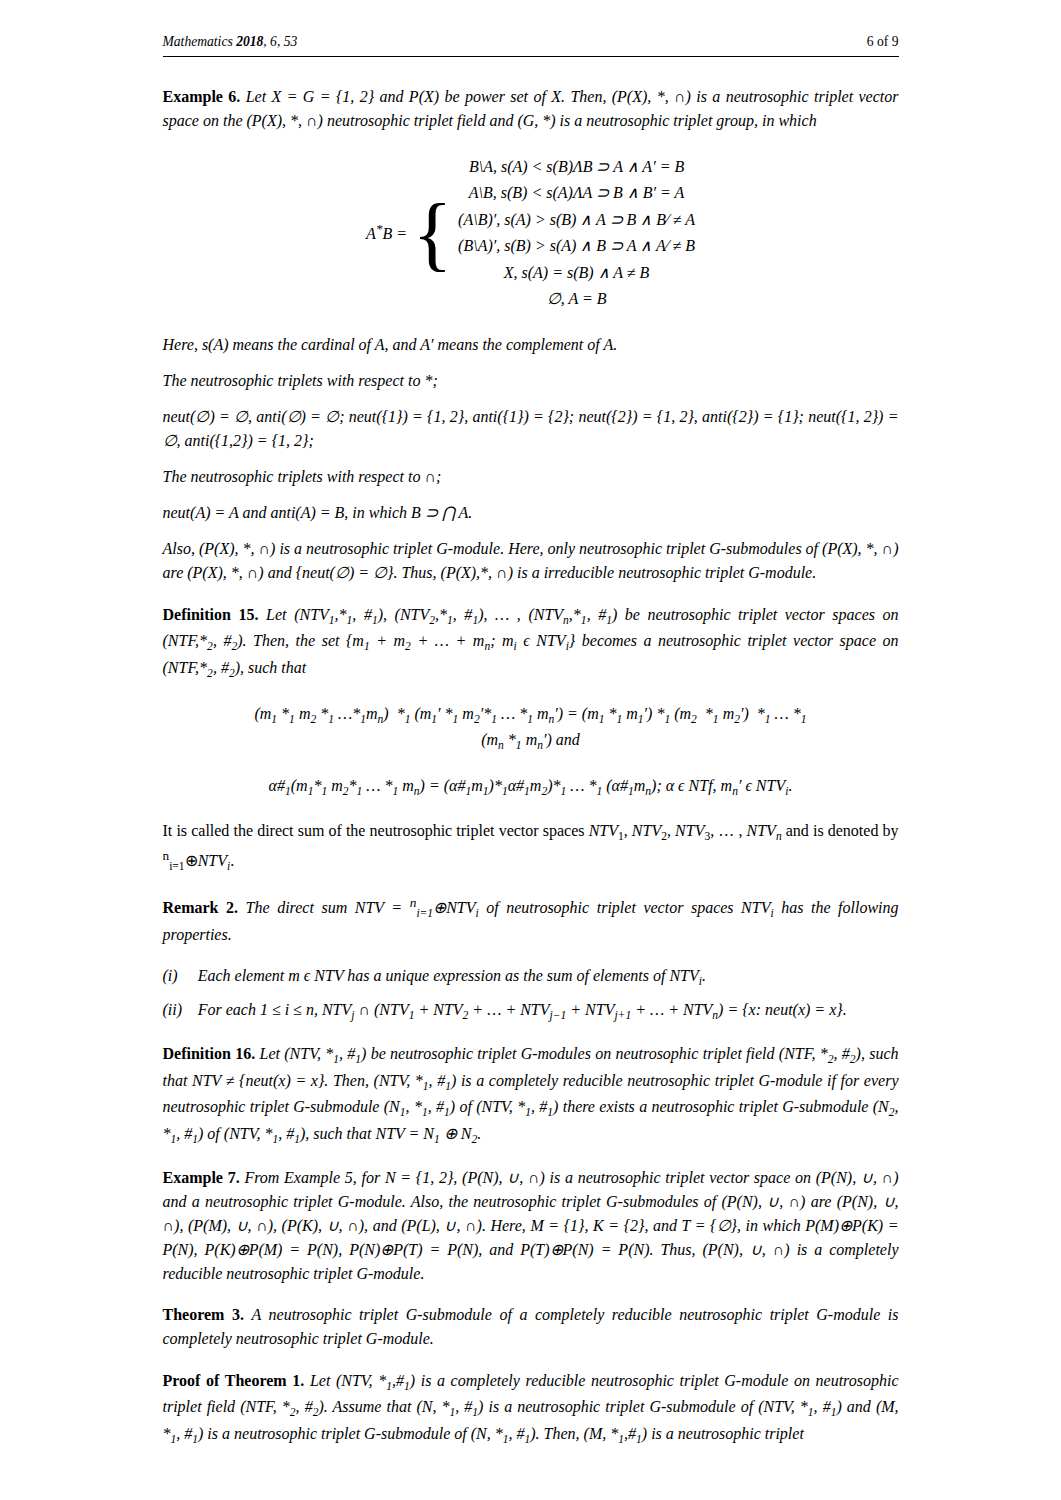Mathematics 2018, 6, 53 6 of 9
Example 6. Let X = G = {1, 2} and P(X) be power set of X. Then, (P(X), *, ∩) is a neutrosophic triplet vector space on the (P(X), *, ∩) neutrosophic triplet field and (G, *) is a neutrosophic triplet group, in which
A*B = { B\A, s(A) < s(B)ΛB ⊃ A ∧ A′ = B A\B, s(B) < s(A)ΛA ⊃ B ∧ B′ = A (A\B)′, s(A) > s(B) ∧ A ⊃ B ∧ B⁄ ≠ A (B\A)′, s(B) > s(A) ∧ B ⊃ A ∧ A⁄ ≠ B X, s(A) = s(B) ∧ A ≠ B ∅, A = B
Here, s(A) means the cardinal of A, and A′ means the complement of A.
The neutrosophic triplets with respect to *;
neut(∅) = ∅, anti(∅) = ∅; neut({1}) = {1, 2}, anti({1}) = {2}; neut({2}) = {1, 2}, anti({2}) = {1}; neut({1, 2}) = ∅, anti({1,2}) = {1, 2};
The neutrosophic triplets with respect to ∩;
neut(A) = A and anti(A) = B, in which B ⊃ ⋂ A.
Also, (P(X), *, ∩) is a neutrosophic triplet G-module. Here, only neutrosophic triplet G-submodules of (P(X), *, ∩) are (P(X), *, ∩) and {neut(∅) = ∅}. Thus, (P(X),*, ∩) is a irreducible neutrosophic triplet G-module.
Definition 15. Let (NTV1,*1, #1), (NTV2,*1, #1), … , (NTVn,*1, #1) be neutrosophic triplet vector spaces on (NTF,*2, #2). Then, the set {m1 + m2 + … + mn; mi ϵ NTVi} becomes a neutrosophic triplet vector space on (NTF,*2, #2), such that
(m1 *1 m2 *1 …*1mn) *1 (m1′ *1 m2′*1 … *1 mn′) = (m1 *1 m1′) *1 (m2 *1 m2′) *1 … *1 (mn *1 mn′) and
α#1(m1*1 m2*1 … *1 mn) = (α#1m1)*1α#1m2)*1 … *1 (α#1mn); α ϵ NTf, mn′ ϵ NTVi.
It is called the direct sum of the neutrosophic triplet vector spaces NTV1, NTV2, NTV3, … , NTVn and is denoted by ni=1⊕NTVi.
Remark 2. The direct sum NTV = ni=1⊕NTVi of neutrosophic triplet vector spaces NTVi has the following properties.
(i) Each element m ϵ NTV has a unique expression as the sum of elements of NTVi.
(ii) For each 1 ≤ i ≤ n, NTVj ∩ (NTV1 + NTV2 + … + NTVj−1 + NTVj+1 + … + NTVn) = {x: neut(x) = x}.
Definition 16. Let (NTV, *1, #1) be neutrosophic triplet G-modules on neutrosophic triplet field (NTF, *2, #2), such that NTV ≠ {neut(x) = x}. Then, (NTV, *1, #1) is a completely reducible neutrosophic triplet G-module if for every neutrosophic triplet G-submodule (N1, *1, #1) of (NTV, *1, #1) there exists a neutrosophic triplet G-submodule (N2, *1, #1) of (NTV, *1, #1), such that NTV = N1 ⊕ N2.
Example 7. From Example 5, for N = {1, 2}, (P(N), ∪, ∩) is a neutrosophic triplet vector space on (P(N), ∪, ∩) and a neutrosophic triplet G-module. Also, the neutrosophic triplet G-submodules of (P(N), ∪, ∩) are (P(N), ∪, ∩), (P(M), ∪, ∩), (P(K), ∪, ∩), and (P(L), ∪, ∩). Here, M = {1}, K = {2}, and T = {∅}, in which P(M)⊕P(K) = P(N), P(K)⊕P(M) = P(N), P(N)⊕P(T) = P(N), and P(T)⊕P(N) = P(N). Thus, (P(N), ∪, ∩) is a completely reducible neutrosophic triplet G-module.
Theorem 3. A neutrosophic triplet G-submodule of a completely reducible neutrosophic triplet G-module is completely neutrosophic triplet G-module.
Proof of Theorem 1. Let (NTV, *1,#1) is a completely reducible neutrosophic triplet G-module on neutrosophic triplet field (NTF, *2, #2). Assume that (N, *1, #1) is a neutrosophic triplet G-submodule of (NTV, *1, #1) and (M, *1, #1) is a neutrosophic triplet G-submodule of (N, *1, #1). Then, (M, *1,#1) is a neutrosophic triplet